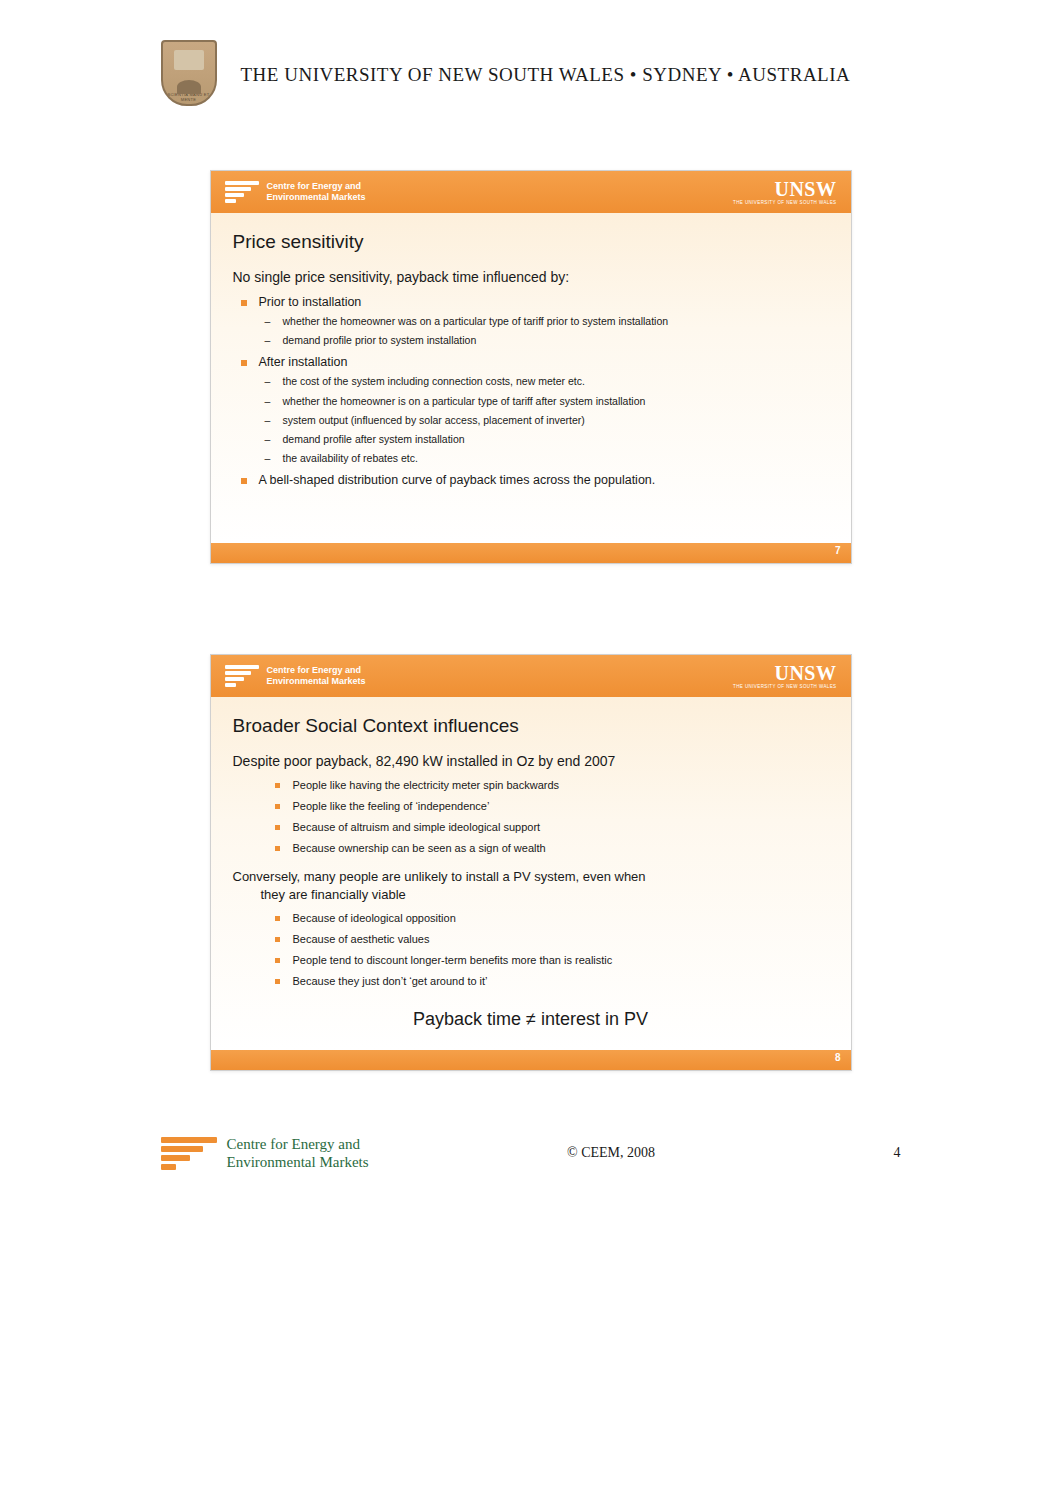SCIENTIA MANU ET MENTE
THE UNIVERSITY OF NEW SOUTH WALES • SYDNEY • AUSTRALIA
Centre for Energy and
Environmental Markets
UNSW
THE UNIVERSITY OF NEW SOUTH WALES
Price sensitivity
No single price sensitivity, payback time influenced by:
Prior to installation
whether the homeowner was on a particular type of tariff prior to system installation
demand profile prior to system installation
After installation
the cost of the system including connection costs, new meter etc.
whether the homeowner is on a particular type of tariff after system installation
system output (influenced by solar access, placement of inverter)
demand profile after system installation
the availability of rebates etc.
A bell-shaped distribution curve of payback times across the population.
7
Centre for Energy and
Environmental Markets
UNSW
THE UNIVERSITY OF NEW SOUTH WALES
Broader Social Context influences
Despite poor payback, 82,490 kW installed in Oz by end 2007
People like having the electricity meter spin backwards
People like the feeling of ‘independence’
Because of altruism and simple ideological support
Because ownership can be seen as a sign of wealth
Conversely, many people are unlikely to install a PV system, even when they are financially viable
Because of ideological opposition
Because of aesthetic values
People tend to discount longer-term benefits more than is realistic
Because they just don’t ‘get around to it’
Payback time ≠ interest in PV
8
Centre for Energy and
Environmental Markets
© CEEM, 2008
4